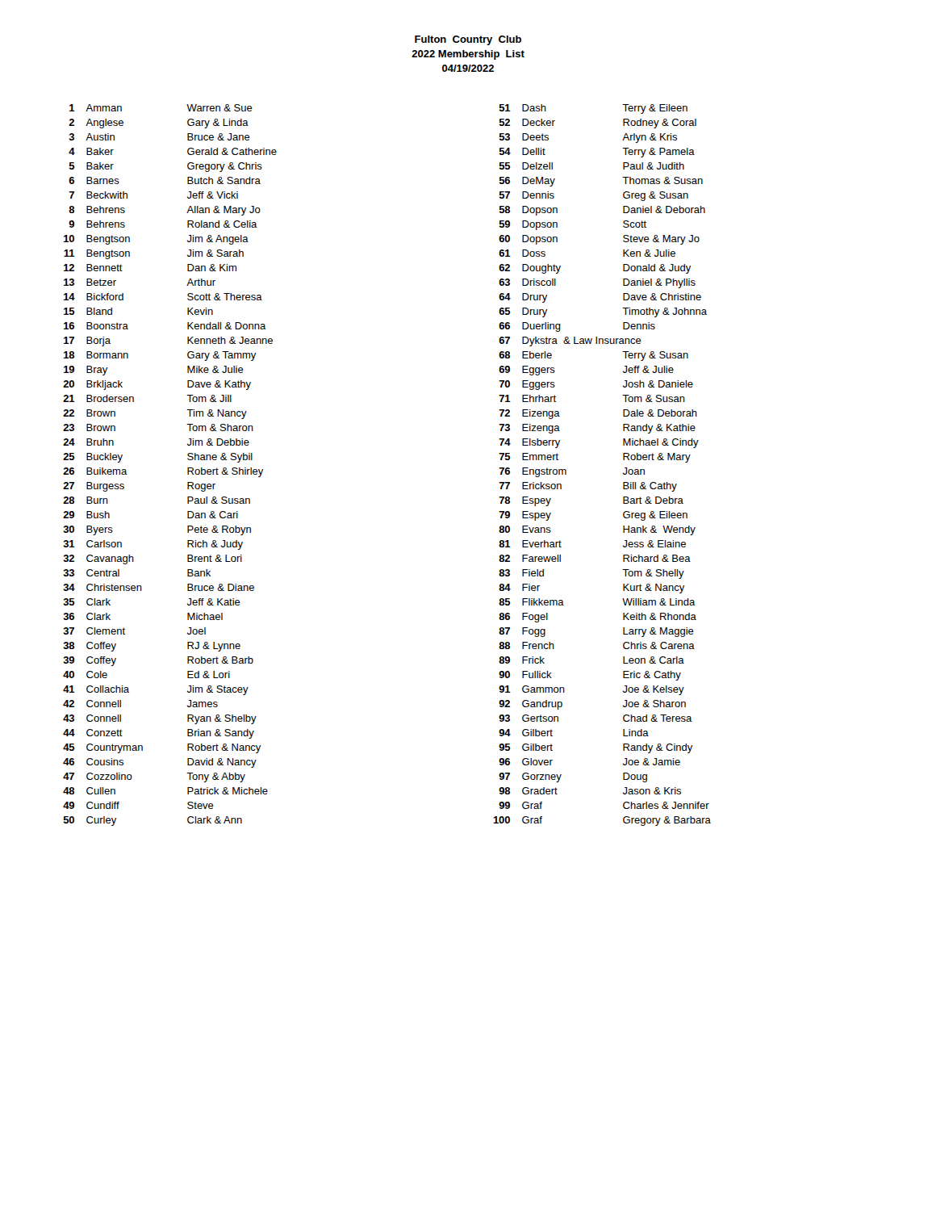Fulton Country Club
2022 Membership List
04/19/2022
| 1 | Amman | Warren & Sue |
| 2 | Anglese | Gary & Linda |
| 3 | Austin | Bruce & Jane |
| 4 | Baker | Gerald & Catherine |
| 5 | Baker | Gregory & Chris |
| 6 | Barnes | Butch & Sandra |
| 7 | Beckwith | Jeff & Vicki |
| 8 | Behrens | Allan & Mary Jo |
| 9 | Behrens | Roland & Celia |
| 10 | Bengtson | Jim & Angela |
| 11 | Bengtson | Jim & Sarah |
| 12 | Bennett | Dan & Kim |
| 13 | Betzer | Arthur |
| 14 | Bickford | Scott & Theresa |
| 15 | Bland | Kevin |
| 16 | Boonstra | Kendall & Donna |
| 17 | Borja | Kenneth & Jeanne |
| 18 | Bormann | Gary & Tammy |
| 19 | Bray | Mike & Julie |
| 20 | Brkljack | Dave & Kathy |
| 21 | Brodersen | Tom & Jill |
| 22 | Brown | Tim & Nancy |
| 23 | Brown | Tom & Sharon |
| 24 | Bruhn | Jim & Debbie |
| 25 | Buckley | Shane & Sybil |
| 26 | Buikema | Robert & Shirley |
| 27 | Burgess | Roger |
| 28 | Burn | Paul & Susan |
| 29 | Bush | Dan & Cari |
| 30 | Byers | Pete & Robyn |
| 31 | Carlson | Rich & Judy |
| 32 | Cavanagh | Brent & Lori |
| 33 | Central | Bank |
| 34 | Christensen | Bruce & Diane |
| 35 | Clark | Jeff & Katie |
| 36 | Clark | Michael |
| 37 | Clement | Joel |
| 38 | Coffey | RJ & Lynne |
| 39 | Coffey | Robert & Barb |
| 40 | Cole | Ed & Lori |
| 41 | Collachia | Jim & Stacey |
| 42 | Connell | James |
| 43 | Connell | Ryan & Shelby |
| 44 | Conzett | Brian & Sandy |
| 45 | Countryman | Robert & Nancy |
| 46 | Cousins | David & Nancy |
| 47 | Cozzolino | Tony & Abby |
| 48 | Cullen | Patrick & Michele |
| 49 | Cundiff | Steve |
| 50 | Curley | Clark & Ann |
| 51 | Dash | Terry & Eileen |
| 52 | Decker | Rodney & Coral |
| 53 | Deets | Arlyn & Kris |
| 54 | Dellit | Terry & Pamela |
| 55 | Delzell | Paul & Judith |
| 56 | DeMay | Thomas & Susan |
| 57 | Dennis | Greg & Susan |
| 58 | Dopson | Daniel & Deborah |
| 59 | Dopson | Scott |
| 60 | Dopson | Steve & Mary Jo |
| 61 | Doss | Ken & Julie |
| 62 | Doughty | Donald & Judy |
| 63 | Driscoll | Daniel & Phyllis |
| 64 | Drury | Dave & Christine |
| 65 | Drury | Timothy & Johnna |
| 66 | Duerling | Dennis |
| 67 | Dykstra & Law Insurance |
| 68 | Eberle | Terry & Susan |
| 69 | Eggers | Jeff & Julie |
| 70 | Eggers | Josh & Daniele |
| 71 | Ehrhart | Tom & Susan |
| 72 | Eizenga | Dale & Deborah |
| 73 | Eizenga | Randy & Kathie |
| 74 | Elsberry | Michael & Cindy |
| 75 | Emmert | Robert & Mary |
| 76 | Engstrom | Joan |
| 77 | Erickson | Bill & Cathy |
| 78 | Espey | Bart & Debra |
| 79 | Espey | Greg & Eileen |
| 80 | Evans | Hank & Wendy |
| 81 | Everhart | Jess & Elaine |
| 82 | Farewell | Richard & Bea |
| 83 | Field | Tom & Shelly |
| 84 | Fier | Kurt & Nancy |
| 85 | Flikkema | William & Linda |
| 86 | Fogel | Keith & Rhonda |
| 87 | Fogg | Larry & Maggie |
| 88 | French | Chris & Carena |
| 89 | Frick | Leon & Carla |
| 90 | Fullick | Eric & Cathy |
| 91 | Gammon | Joe & Kelsey |
| 92 | Gandrup | Joe & Sharon |
| 93 | Gertson | Chad & Teresa |
| 94 | Gilbert | Linda |
| 95 | Gilbert | Randy & Cindy |
| 96 | Glover | Joe & Jamie |
| 97 | Gorzney | Doug |
| 98 | Gradert | Jason & Kris |
| 99 | Graf | Charles & Jennifer |
| 100 | Graf | Gregory & Barbara |